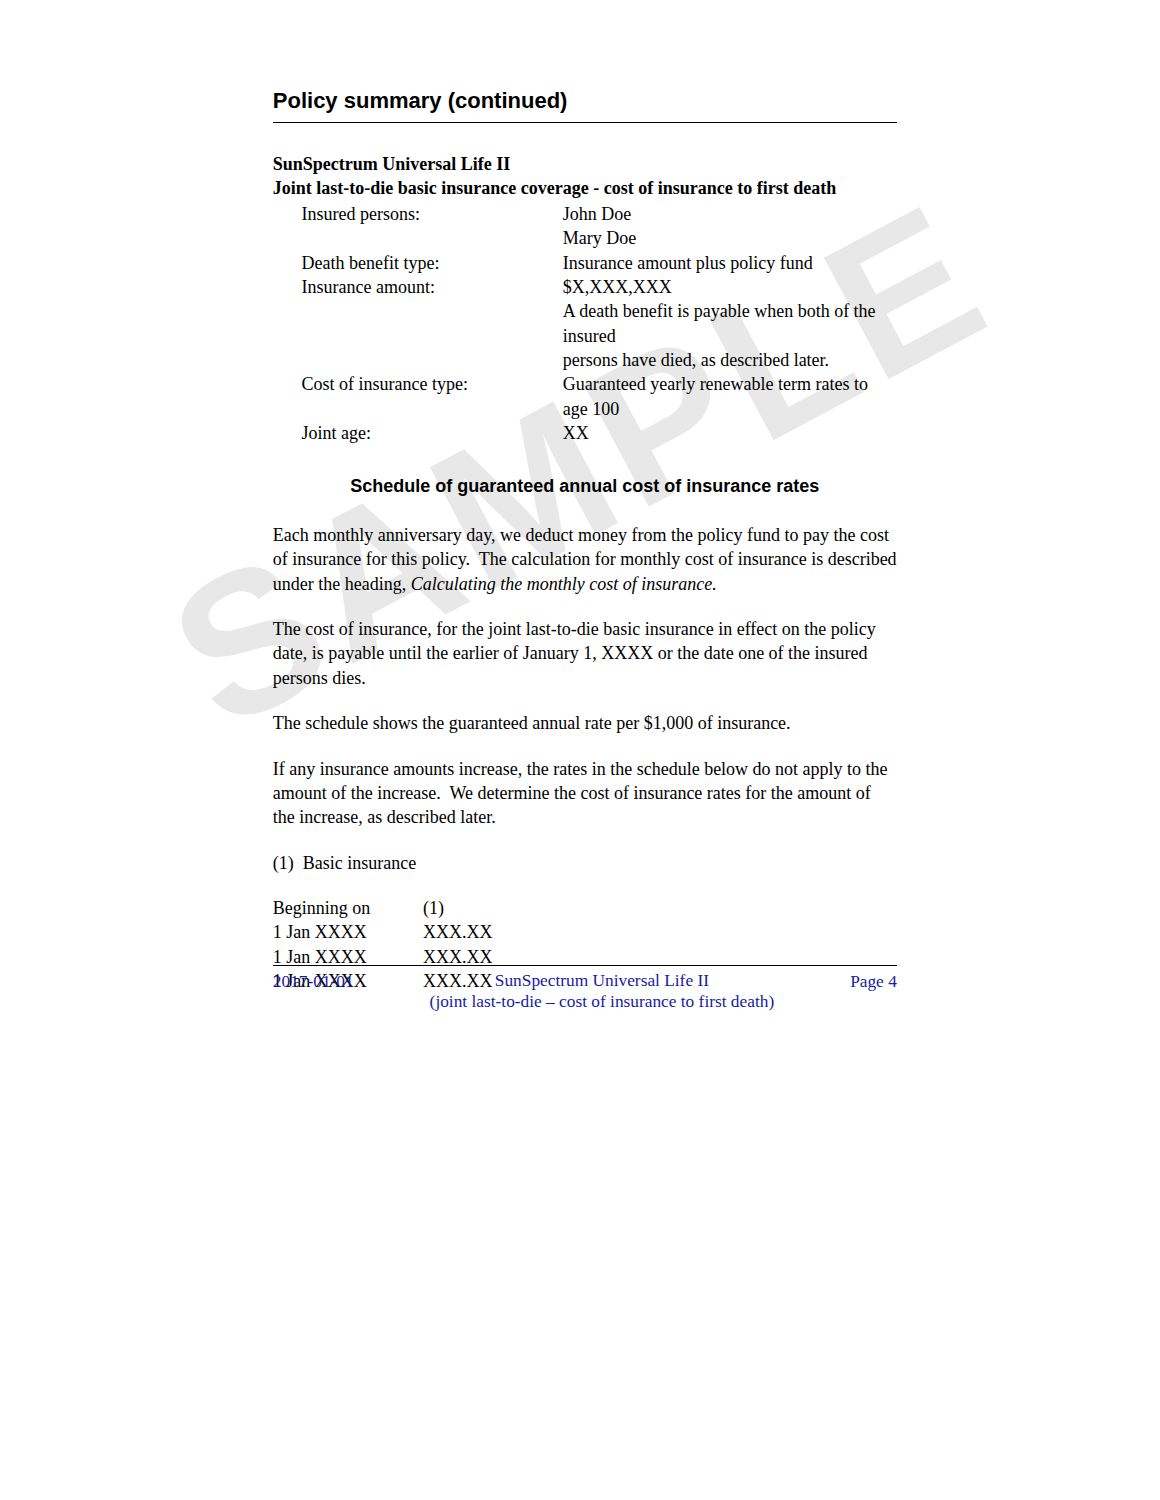SAMPLE
Policy summary (continued)
SunSpectrum Universal Life II Joint last-to-die basic insurance coverage - cost of insurance to first death
| Insured persons: | John Doe |
| | Mary Doe |
| Death benefit type: | Insurance amount plus policy fund |
| Insurance amount: | $X,XXX,XXX |
| | A death benefit is payable when both of the insured |
| | persons have died, as described later. |
| Cost of insurance type: | Guaranteed yearly renewable term rates to age 100 |
| Joint age: | XX |
Schedule of guaranteed annual cost of insurance rates
Each monthly anniversary day, we deduct money from the policy fund to pay the cost of insurance for this policy. The calculation for monthly cost of insurance is described under the heading, Calculating the monthly cost of insurance.
The cost of insurance, for the joint last-to-die basic insurance in effect on the policy date, is payable until the earlier of January 1, XXXX or the date one of the insured persons dies.
The schedule shows the guaranteed annual rate per $1,000 of insurance.
If any insurance amounts increase, the rates in the schedule below do not apply to the amount of the increase. We determine the cost of insurance rates for the amount of the increase, as described later.
(1) Basic insurance
| Beginning on | (1) |
| 1 Jan XXXX | XXX.XX |
| 1 Jan XXXX | XXX.XX |
| 1 Jan XXXX | XXX.XX |
2017-01-01
SunSpectrum Universal Life II
(joint last-to-die – cost of insurance to first death)
Page 4